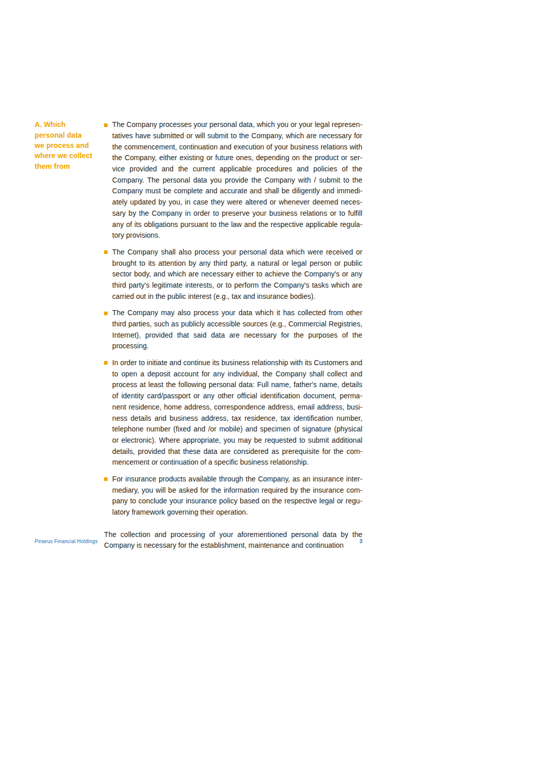A. Which personal data we process and where we collect them from
The Company processes your personal data, which you or your legal representatives have submitted or will submit to the Company, which are necessary for the commencement, continuation and execution of your business relations with the Company, either existing or future ones, depending on the product or service provided and the current applicable procedures and policies of the Company. The personal data you provide the Company with / submit to the Company must be complete and accurate and shall be diligently and immediately updated by you, in case they were altered or whenever deemed necessary by the Company in order to preserve your business relations or to fulfill any of its obligations pursuant to the law and the respective applicable regulatory provisions.
The Company shall also process your personal data which were received or brought to its attention by any third party, a natural or legal person or public sector body, and which are necessary either to achieve the Company's or any third party's legitimate interests, or to perform the Company's tasks which are carried out in the public interest (e.g., tax and insurance bodies).
The Company may also process your data which it has collected from other third parties, such as publicly accessible sources (e.g., Commercial Registries, Internet), provided that said data are necessary for the purposes of the processing.
In order to initiate and continue its business relationship with its Customers and to open a deposit account for any individual, the Company shall collect and process at least the following personal data: Full name, father's name, details of identity card/passport or any other official identification document, permanent residence, home address, correspondence address, email address, business details and business address, tax residence, tax identification number, telephone number (fixed and /or mobile) and specimen of signature (physical or electronic). Where appropriate, you may be requested to submit additional details, provided that these data are considered as prerequisite for the commencement or continuation of a specific business relationship.
For insurance products available through the Company, as an insurance intermediary, you will be asked for the information required by the insurance company to conclude your insurance policy based on the respective legal or regulatory framework governing their operation.
The collection and processing of your aforementioned personal data by the Company is necessary for the establishment, maintenance and continuation
Piraeus Financial Holdings 3